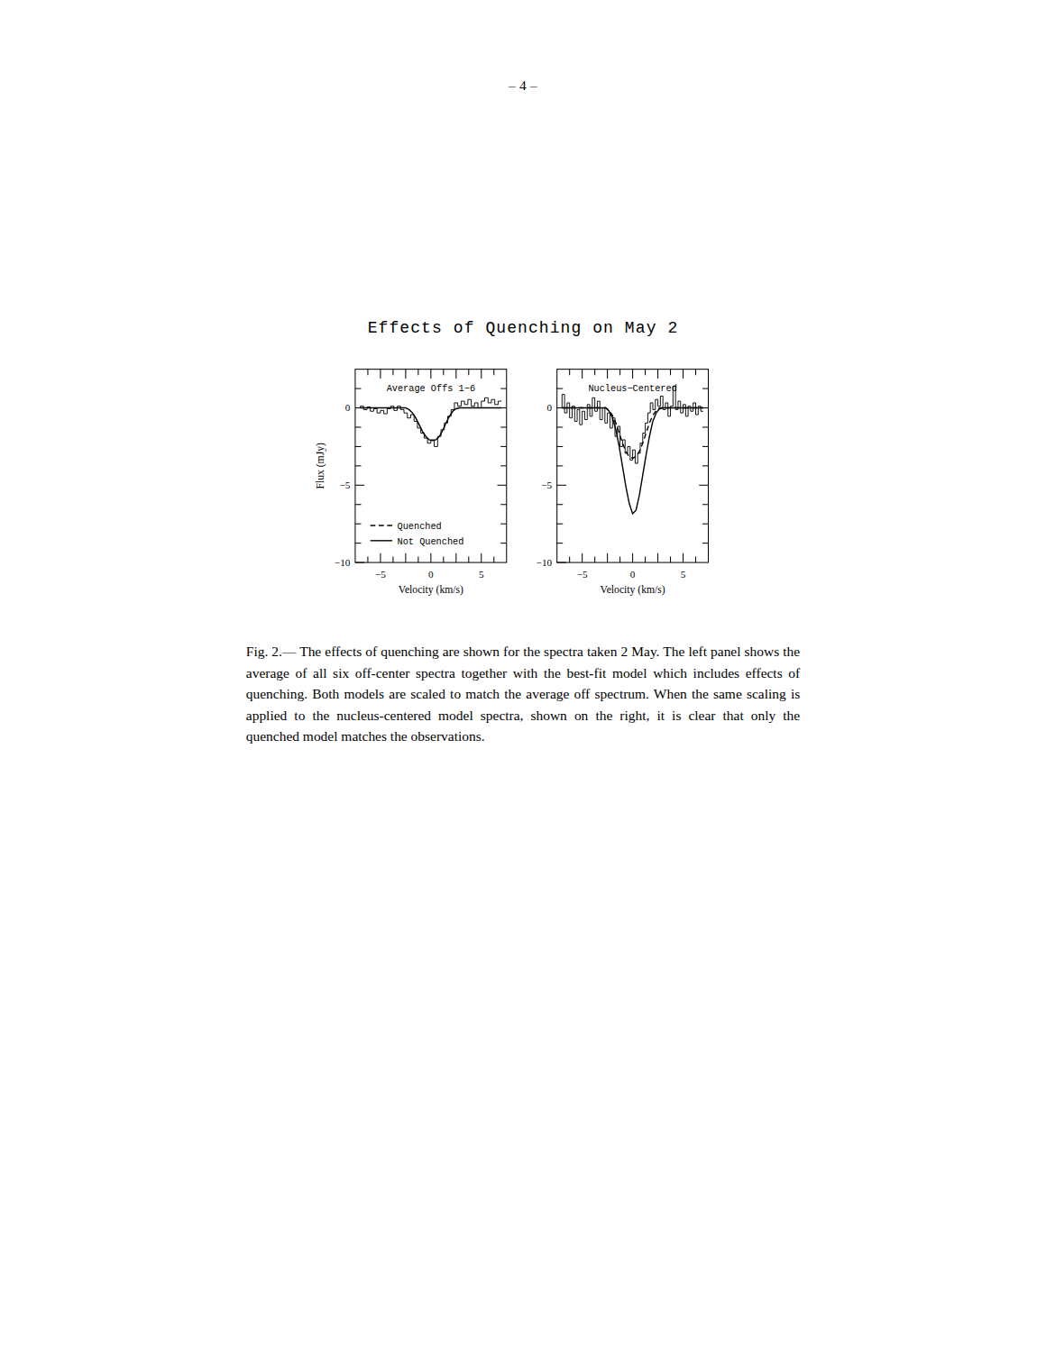– 4 –
Effects of Quenching on May 2
0 −5 −10 −5 0 5 Velocity (km/s) Average Offs 1−6 Quenched Not Quenched Flux (mJy) 0 −5 −10 −5 0 5 Velocity (km/s) Nucleus−Centered
Fig. 2.— The effects of quenching are shown for the spectra taken 2 May. The left panel shows the average of all six off-center spectra together with the best-fit model which includes effects of quenching. Both models are scaled to match the average off spectrum. When the same scaling is applied to the nucleus-centered model spectra, shown on the right, it is clear that only the quenched model matches the observations.